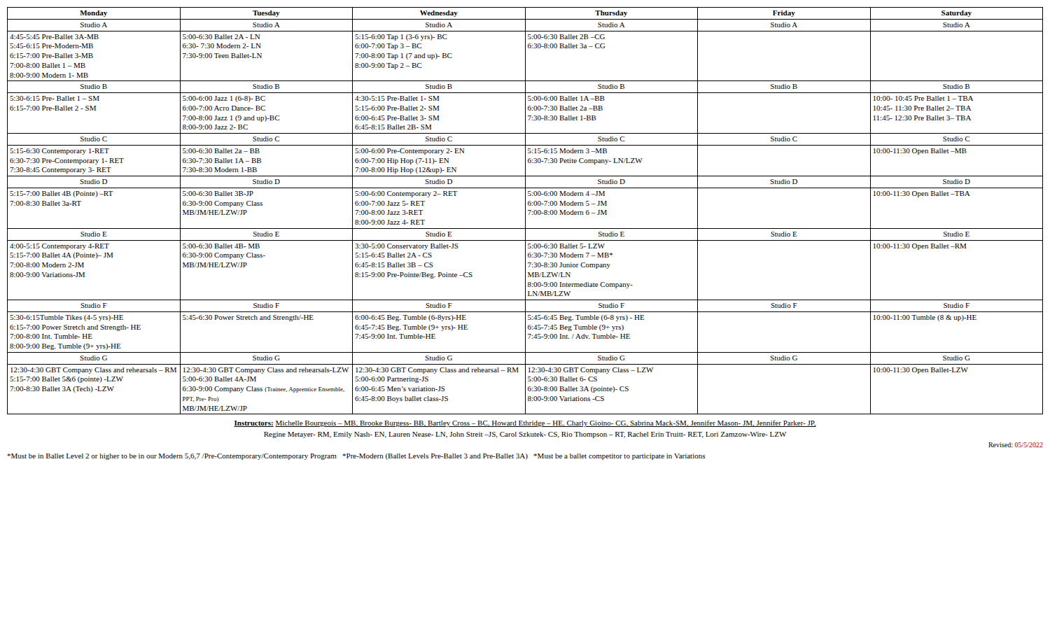| Monday | Tuesday | Wednesday | Thursday | Friday | Saturday |
| --- | --- | --- | --- | --- | --- |
| Studio A | Studio A | Studio A | Studio A | Studio A | Studio A |
| 4:45-5:45 Pre-Ballet 3A-MB 5:45-6:15 Pre-Modern-MB 6:15-7:00 Pre-Ballet 3-MB 7:00-8:00 Ballet 1 – MB 8:00-9:00 Modern 1- MB | 5:00-6:30 Ballet 2A - LN 6:30- 7:30 Modern 2- LN 7:30-9:00 Teen Ballet-LN | 5:15-6:00 Tap 1 (3-6 yrs)- BC 6:00-7:00 Tap 3 – BC 7:00-8:00 Tap 1 (7 and up)- BC 8:00-9:00 Tap 2 – BC | 5:00-6:30 Ballet 2B –CG 6:30-8:00 Ballet 3a – CG | | |
| Studio B | Studio B | Studio B | Studio B | Studio B | Studio B |
| 5:30-6:15 Pre- Ballet 1 – SM 6:15-7:00 Pre-Ballet 2 - SM | 5:00-6:00 Jazz 1 (6-8)- BC 6:00-7:00 Acro Dance- BC 7:00-8:00 Jazz 1 (9 and up)-BC 8:00-9:00 Jazz 2- BC | 4:30-5:15 Pre-Ballet 1- SM 5:15-6:00 Pre-Ballet 2- SM 6:00-6:45 Pre-Ballet 3- SM 6:45-8:15 Ballet 2B- SM | 5:00-6:00 Ballet 1A –BB 6:00-7:30 Ballet 2a –BB 7:30-8:30 Ballet 1-BB | | 10:00- 10:45 Pre Ballet 1 – TBA 10:45- 11:30 Pre Ballet 2– TBA 11:45- 12:30 Pre Ballet 3– TBA |
| Studio C | Studio C | Studio C | Studio C | Studio C | Studio C |
| 5:15-6:30 Contemporary 1-RET 6:30-7:30 Pre-Contemporary 1- RET 7:30-8:45 Contemporary 3- RET | 5:00-6:30 Ballet 2a – BB 6:30-7:30 Ballet 1A – BB 7:30-8:30 Modern 1-BB | 5:00-6:00 Pre-Contemporary 2- EN 6:00-7:00 Hip Hop (7-11)- EN 7:00-8:00 Hip Hop (12&up)- EN | 5:15-6:15 Modern 3 –MB 6:30-7:30 Petite Company- LN/LZW | | 10:00-11:30 Open Ballet –MB |
| Studio D | Studio D | Studio D | Studio D | Studio D | Studio D |
| 5:15-7:00 Ballet 4B (Pointe) –RT 7:00-8:30 Ballet 3a-RT | 5:00-6:30 Ballet 3B-JP 6:30-9:00 Company Class MB/JM/HE/LZW/JP | 5:00-6:00 Contemporary 2– RET 6:00-7:00 Jazz 5- RET 7:00-8:00 Jazz 3-RET 8:00-9:00 Jazz 4- RET | 5:00-6:00 Modern 4 –JM 6:00-7:00 Modern 5 – JM 7:00-8:00 Modern 6 – JM | | 10:00-11:30 Open Ballet –TBA |
| Studio E | Studio E | Studio E | Studio E | Studio E | Studio E |
| 4:00-5:15 Contemporary 4-RET 5:15-7:00 Ballet 4A (Pointe)– JM 7:00-8:00 Modern 2-JM 8:00-9:00 Variations-JM | 5:00-6:30 Ballet 4B- MB 6:30-9:00 Company Class- MB/JM/HE/LZW/JP | 3:30-5:00 Conservatory Ballet-JS 5:15-6:45 Ballet 2A - CS 6:45-8:15 Ballet 3B – CS 8:15-9:00 Pre-Pointe/Beg. Pointe –CS | 5:00-6:30 Ballet 5- LZW 6:30-7:30 Modern 7 – MB* 7:30-8:30 Junior Company MB/LZW/LN 8:00-9:00 Intermediate Company- LN/MB/LZW | | 10:00-11:30 Open Ballet –RM |
| Studio F | Studio F | Studio F | Studio F | Studio F | Studio F |
| 5:30-6:15Tumble Tikes (4-5 yrs)-HE 6:15-7:00 Power Stretch and Strength- HE 7:00-8:00 Int. Tumble- HE 8:00-9:00 Beg. Tumble (9+ yrs)-HE | 5:45-6:30 Power Stretch and Strength/-HE | 6:00-6:45 Beg. Tumble (6-8yrs)-HE 6:45-7:45 Beg. Tumble (9+ yrs)- HE 7:45-9:00 Int. Tumble-HE | 5:45-6:45 Beg. Tumble (6-8 yrs) - HE 6:45-7:45 Beg Tumble (9+ yrs) 7:45-9:00 Int. / Adv. Tumble- HE | | 10:00-11:00 Tumble (8 & up)-HE |
| Studio G | Studio G | Studio G | Studio G | Studio G | Studio G |
| 12:30-4:30 GBT Company Class and rehearsals – RM 5:15-7:00 Ballet 5&6 (pointe) -LZW 7:00-8:30 Ballet 3A (Tech) -LZW | 12:30-4:30 GBT Company Class and rehearsals-LZW 5:00-6:30 Ballet 4A-JM 6:30-9:00 Company Class (Trainee, Apprentice Ensemble, PPT, Pre- Pro) MB/JM/HE/LZW/JP | 12:30-4:30 GBT Company Class and rehearsal – RM 5:00-6:00 Partnering-JS 6:00-6:45 Men’s variation-JS 6:45-8:00 Boys ballet class-JS | 12:30-4:30 GBT Company Class – LZW 5:00-6:30 Ballet 6- CS 6:30-8:00 Ballet 3A (pointe)- CS 8:00-9:00 Variations -CS | | 10:00-11:30 Open Ballet-LZW |
Instructors: Michelle Bourgeois – MB, Brooke Burgess- BB, Bartley Cross – BC, Howard Ethridge – HE, Charly Gioino- CG, Sabrina Mack-SM, Jennifer Mason- JM, Jennifer Parker- JP,
Regine Metayer- RM, Emily Nash- EN, Lauren Nease- LN, John Streit –JS, Carol Szkutek- CS, Rio Thompson – RT, Rachel Erin Truitt- RET, Lori Zamzow-Wire- LZW
Revised: 05/5/2022
*Must be in Ballet Level 2 or higher to be in our Modern 5,6,7 /Pre-Contemporary/Contemporary Program *Pre-Modern (Ballet Levels Pre-Ballet 3 and Pre-Ballet 3A) *Must be a ballet competitor to participate in Variations